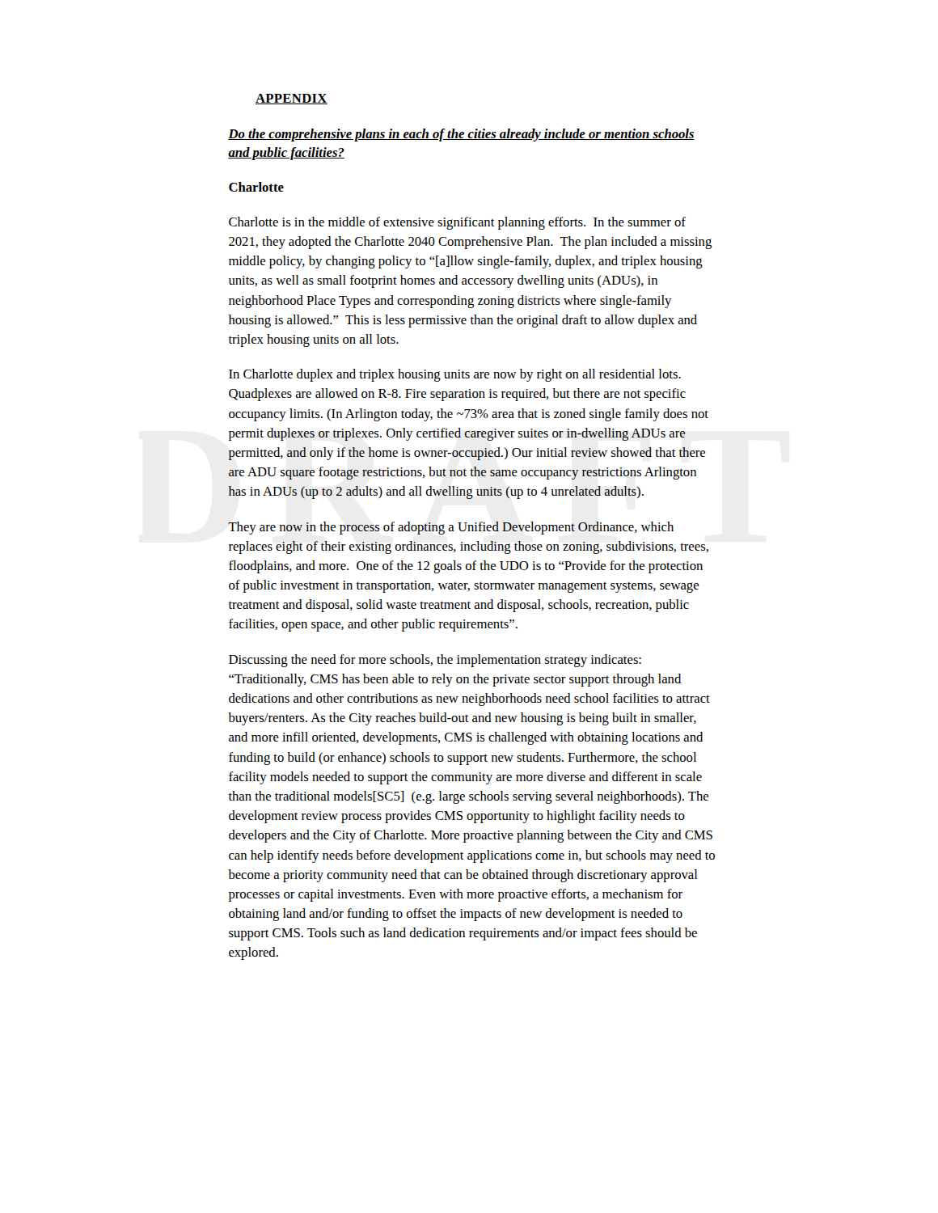DRAFT
APPENDIX
Do the comprehensive plans in each of the cities already include or mention schools and public facilities?
Charlotte
Charlotte is in the middle of extensive significant planning efforts. In the summer of 2021, they adopted the Charlotte 2040 Comprehensive Plan. The plan included a missing middle policy, by changing policy to “[a]llow single-family, duplex, and triplex housing units, as well as small footprint homes and accessory dwelling units (ADUs), in neighborhood Place Types and corresponding zoning districts where single-family housing is allowed.” This is less permissive than the original draft to allow duplex and triplex housing units on all lots.
In Charlotte duplex and triplex housing units are now by right on all residential lots. Quadplexes are allowed on R-8. Fire separation is required, but there are not specific occupancy limits. (In Arlington today, the ~73% area that is zoned single family does not permit duplexes or triplexes. Only certified caregiver suites or in-dwelling ADUs are permitted, and only if the home is owner-occupied.) Our initial review showed that there are ADU square footage restrictions, but not the same occupancy restrictions Arlington has in ADUs (up to 2 adults) and all dwelling units (up to 4 unrelated adults).
They are now in the process of adopting a Unified Development Ordinance, which replaces eight of their existing ordinances, including those on zoning, subdivisions, trees, floodplains, and more. One of the 12 goals of the UDO is to “Provide for the protection of public investment in transportation, water, stormwater management systems, sewage treatment and disposal, solid waste treatment and disposal, schools, recreation, public facilities, open space, and other public requirements”.
Discussing the need for more schools, the implementation strategy indicates:
“Traditionally, CMS has been able to rely on the private sector support through land dedications and other contributions as new neighborhoods need school facilities to attract buyers/renters. As the City reaches build-out and new housing is being built in smaller, and more infill oriented, developments, CMS is challenged with obtaining locations and funding to build (or enhance) schools to support new students. Furthermore, the school facility models needed to support the community are more diverse and different in scale than the traditional models[SC5] (e.g. large schools serving several neighborhoods). The development review process provides CMS opportunity to highlight facility needs to developers and the City of Charlotte. More proactive planning between the City and CMS can help identify needs before development applications come in, but schools may need to become a priority community need that can be obtained through discretionary approval processes or capital investments. Even with more proactive efforts, a mechanism for obtaining land and/or funding to offset the impacts of new development is needed to support CMS. Tools such as land dedication requirements and/or impact fees should be explored.